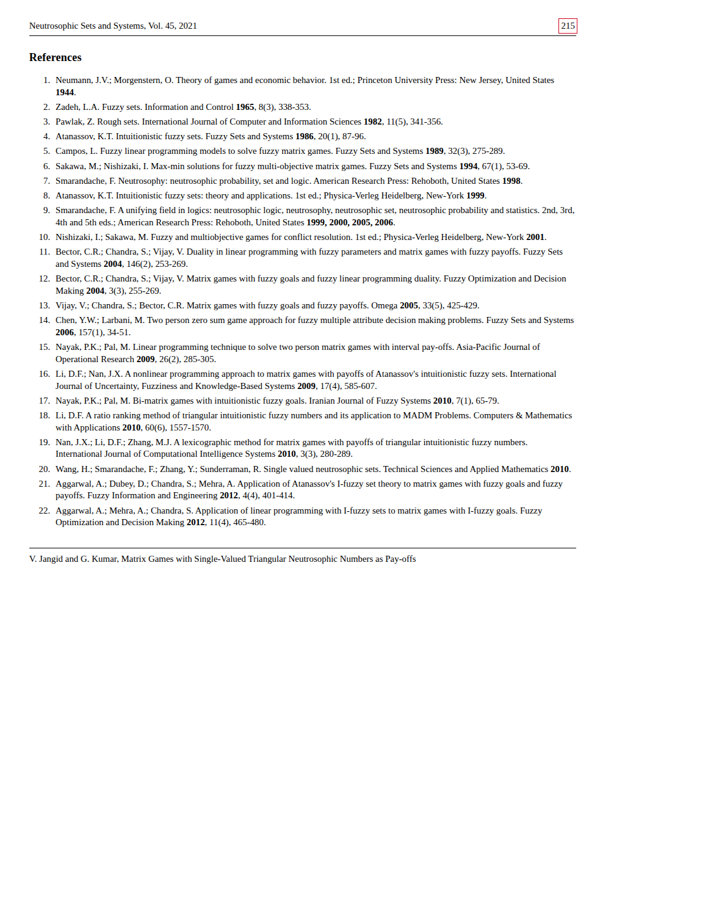Neutrosophic Sets and Systems, Vol. 45, 2021 215
References
Neumann, J.V.; Morgenstern, O. Theory of games and economic behavior. 1st ed.; Princeton University Press: New Jersey, United States 1944.
Zadeh, L.A. Fuzzy sets. Information and Control 1965, 8(3), 338-353.
Pawlak, Z. Rough sets. International Journal of Computer and Information Sciences 1982, 11(5), 341-356.
Atanassov, K.T. Intuitionistic fuzzy sets. Fuzzy Sets and Systems 1986, 20(1), 87-96.
Campos, L. Fuzzy linear programming models to solve fuzzy matrix games. Fuzzy Sets and Systems 1989, 32(3), 275-289.
Sakawa, M.; Nishizaki, I. Max-min solutions for fuzzy multi-objective matrix games. Fuzzy Sets and Systems 1994, 67(1), 53-69.
Smarandache, F. Neutrosophy: neutrosophic probability, set and logic. American Research Press: Rehoboth, United States 1998.
Atanassov, K.T. Intuitionistic fuzzy sets: theory and applications. 1st ed.; Physica-Verleg Heidelberg, New-York 1999.
Smarandache, F. A unifying field in logics: neutrosophic logic, neutrosophy, neutrosophic set, neutrosophic probability and statistics. 2nd, 3rd, 4th and 5th eds.; American Research Press: Rehoboth, United States 1999, 2000, 2005, 2006.
Nishizaki, I.; Sakawa, M. Fuzzy and multiobjective games for conflict resolution. 1st ed.; Physica-Verleg Heidelberg, New-York 2001.
Bector, C.R.; Chandra, S.; Vijay, V. Duality in linear programming with fuzzy parameters and matrix games with fuzzy payoffs. Fuzzy Sets and Systems 2004, 146(2), 253-269.
Bector, C.R.; Chandra, S.; Vijay, V. Matrix games with fuzzy goals and fuzzy linear programming duality. Fuzzy Optimization and Decision Making 2004, 3(3), 255-269.
Vijay, V.; Chandra, S.; Bector, C.R. Matrix games with fuzzy goals and fuzzy payoffs. Omega 2005, 33(5), 425-429.
Chen, Y.W.; Larbani, M. Two person zero sum game approach for fuzzy multiple attribute decision making problems. Fuzzy Sets and Systems 2006, 157(1), 34-51.
Nayak, P.K.; Pal, M. Linear programming technique to solve two person matrix games with interval pay-offs. Asia-Pacific Journal of Operational Research 2009, 26(2), 285-305.
Li, D.F.; Nan, J.X. A nonlinear programming approach to matrix games with payoffs of Atanassov's intuitionistic fuzzy sets. International Journal of Uncertainty, Fuzziness and Knowledge-Based Systems 2009, 17(4), 585-607.
Nayak, P.K.; Pal, M. Bi-matrix games with intuitionistic fuzzy goals. Iranian Journal of Fuzzy Systems 2010, 7(1), 65-79.
Li, D.F. A ratio ranking method of triangular intuitionistic fuzzy numbers and its application to MADM Problems. Computers & Mathematics with Applications 2010, 60(6), 1557-1570.
Nan, J.X.; Li, D.F.; Zhang, M.J. A lexicographic method for matrix games with payoffs of triangular intuitionistic fuzzy numbers. International Journal of Computational Intelligence Systems 2010, 3(3), 280-289.
Wang, H.; Smarandache, F.; Zhang, Y.; Sunderraman, R. Single valued neutrosophic sets. Technical Sciences and Applied Mathematics 2010.
Aggarwal, A.; Dubey, D.; Chandra, S.; Mehra, A. Application of Atanassov's I-fuzzy set theory to matrix games with fuzzy goals and fuzzy payoffs. Fuzzy Information and Engineering 2012, 4(4), 401-414.
Aggarwal, A.; Mehra, A.; Chandra, S. Application of linear programming with I-fuzzy sets to matrix games with I-fuzzy goals. Fuzzy Optimization and Decision Making 2012, 11(4), 465-480.
V. Jangid and G. Kumar, Matrix Games with Single-Valued Triangular Neutrosophic Numbers as Pay-offs